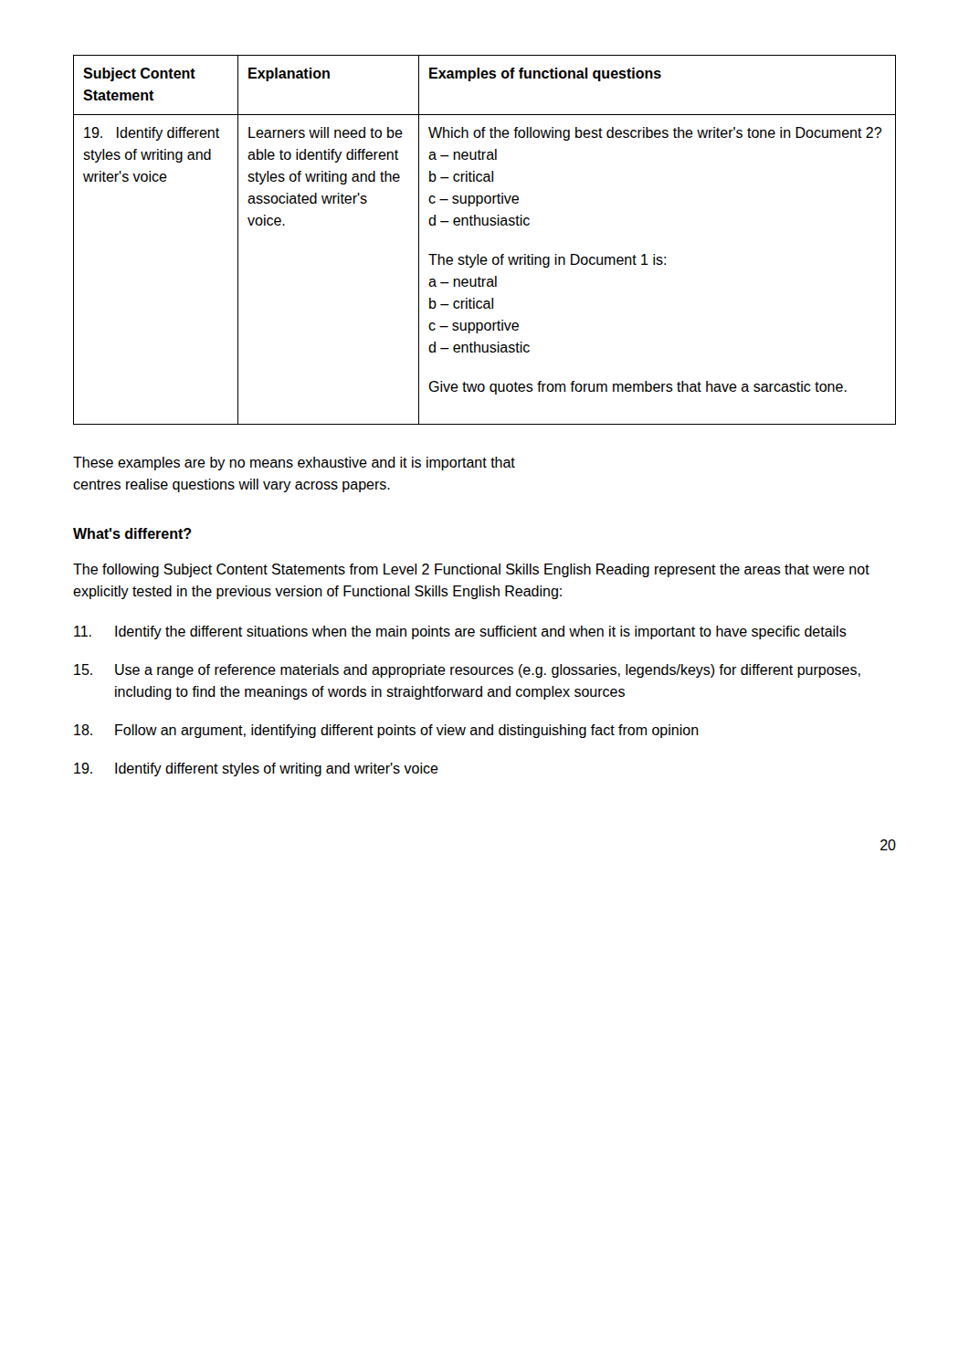| Subject Content Statement | Explanation | Examples of functional questions |
| --- | --- | --- |
| 19. Identify different styles of writing and writer's voice | Learners will need to be able to identify different styles of writing and the associated writer's voice. | Which of the following best describes the writer's tone in Document 2? a – neutral b – critical c – supportive d – enthusiastic The style of writing in Document 1 is: a – neutral b – critical c – supportive d – enthusiastic Give two quotes from forum members that have a sarcastic tone. |
These examples are by no means exhaustive and it is important that
centres realise questions will vary across papers.
What's different?
The following Subject Content Statements from Level 2 Functional Skills English Reading represent the areas that were not explicitly tested in the previous version of Functional Skills English Reading:
11. Identify the different situations when the main points are sufficient and when it is important to have specific details
15. Use a range of reference materials and appropriate resources (e.g. glossaries, legends/keys) for different purposes, including to find the meanings of words in straightforward and complex sources
18. Follow an argument, identifying different points of view and distinguishing fact from opinion
19. Identify different styles of writing and writer's voice
20